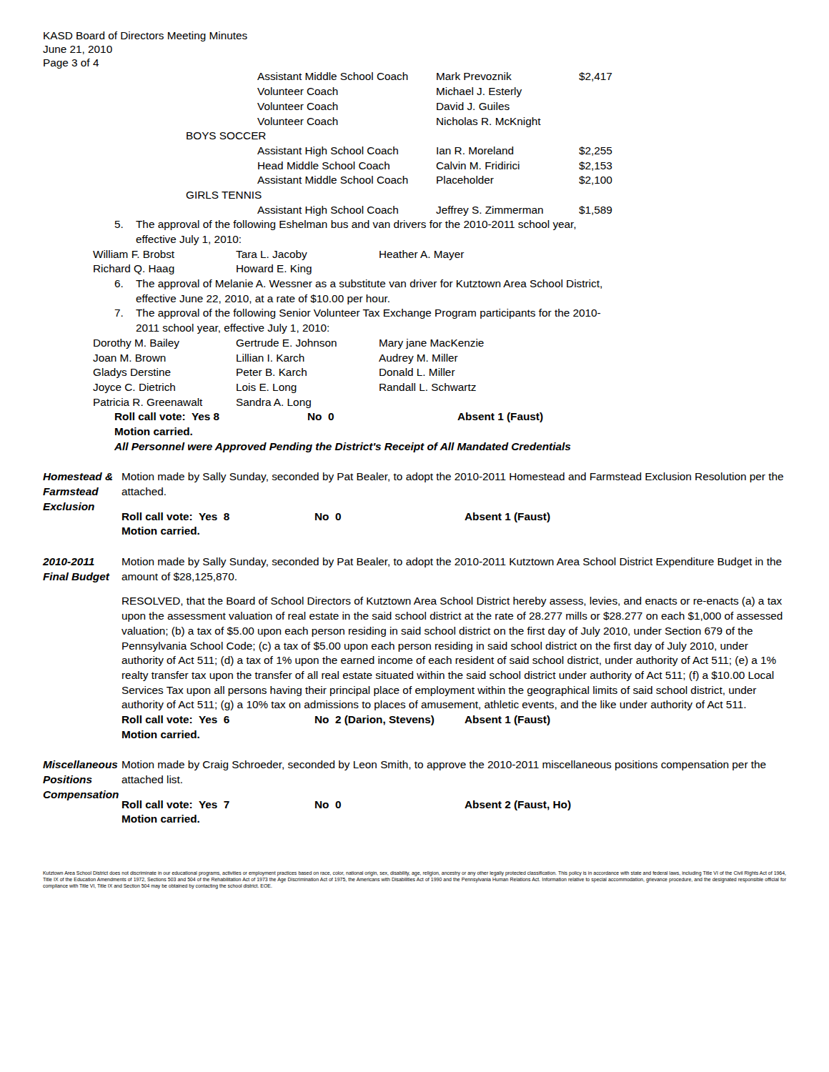KASD Board of Directors Meeting Minutes
June 21, 2010
Page 3 of 4
Assistant Middle School Coach Mark Prevoznik $2,417
Volunteer Coach Michael J. Esterly
Volunteer Coach David J. Guiles
Volunteer Coach Nicholas R. McKnight
BOYS SOCCER
Assistant High School Coach Ian R. Moreland $2,255
Head Middle School Coach Calvin M. Fridirici $2,153
Assistant Middle School Coach Placeholder $2,100
GIRLS TENNIS
Assistant High School Coach Jeffrey S. Zimmerman $1,589
5. The approval of the following Eshelman bus and van drivers for the 2010-2011 school year,
effective July 1, 2010:
William F. Brobst
Richard Q. Haag
Tara L. Jacoby
Howard E. King
Heather A. Mayer
6. The approval of Melanie A. Wessner as a substitute van driver for Kutztown Area School District,
effective June 22, 2010, at a rate of $10.00 per hour.
7. The approval of the following Senior Volunteer Tax Exchange Program participants for the 2010-
2011 school year, effective July 1, 2010:
Dorothy M. Bailey
Joan M. Brown
Gladys Derstine
Joyce C. Dietrich
Patricia R. Greenawalt
Gertrude E. Johnson
Lillian I. Karch
Peter B. Karch
Lois E. Long
Sandra A. Long
Mary jane MacKenzie
Audrey M. Miller
Donald L. Miller
Randall L. Schwartz
Roll call vote: Yes 8 No 0 Absent 1 (Faust)
Motion carried.
All Personnel were Approved Pending the District's Receipt of All Mandated Credentials
Homestead & Farmstead Exclusion
Motion made by Sally Sunday, seconded by Pat Bealer, to adopt the 2010-2011 Homestead and Farmstead Exclusion Resolution per the attached.
Roll call vote: Yes 8 No 0 Absent 1 (Faust)
Motion carried.
2010-2011 Final Budget
Motion made by Sally Sunday, seconded by Pat Bealer, to adopt the 2010-2011 Kutztown Area School District Expenditure Budget in the amount of $28,125,870.
RESOLVED, that the Board of School Directors of Kutztown Area School District hereby assess, levies, and enacts or re-enacts (a) a tax upon the assessment valuation of real estate in the said school district at the rate of 28.277 mills or $28.277 on each $1,000 of assessed valuation; (b) a tax of $5.00 upon each person residing in said school district on the first day of July 2010, under Section 679 of the Pennsylvania School Code; (c) a tax of $5.00 upon each person residing in said school district on the first day of July 2010, under authority of Act 511; (d) a tax of 1% upon the earned income of each resident of said school district, under authority of Act 511; (e) a 1% realty transfer tax upon the transfer of all real estate situated within the said school district under authority of Act 511; (f) a $10.00 Local Services Tax upon all persons having their principal place of employment within the geographical limits of said school district, under authority of Act 511; (g) a 10% tax on admissions to places of amusement, athletic events, and the like under authority of Act 511.
Roll call vote: Yes 6 No 2 (Darion, Stevens) Absent 1 (Faust)
Motion carried.
Miscellaneous Positions Compensation
Motion made by Craig Schroeder, seconded by Leon Smith, to approve the 2010-2011 miscellaneous positions compensation per the attached list.
Roll call vote: Yes 7 No 0 Absent 2 (Faust, Ho)
Motion carried.
Kutztown Area School District does not discriminate in our educational programs, activities or employment practices based on race, color, national origin, sex, disability, age, religion, ancestry or any other legally protected classification. This policy is in accordance with state and federal laws, including Title VI of the Civil Rights Act of 1964, Title IX of the Education Amendments of 1972, Sections 503 and 504 of the Rehabilitation Act of 1973 the Age Discrimination Act of 1975, the Americans with Disabilities Act of 1990 and the Pennsylvania Human Relations Act. Information relative to special accommodation, grievance procedure, and the designated responsible official for compliance with Title VI, Title IX and Section 504 may be obtained by contacting the school district. EOE.